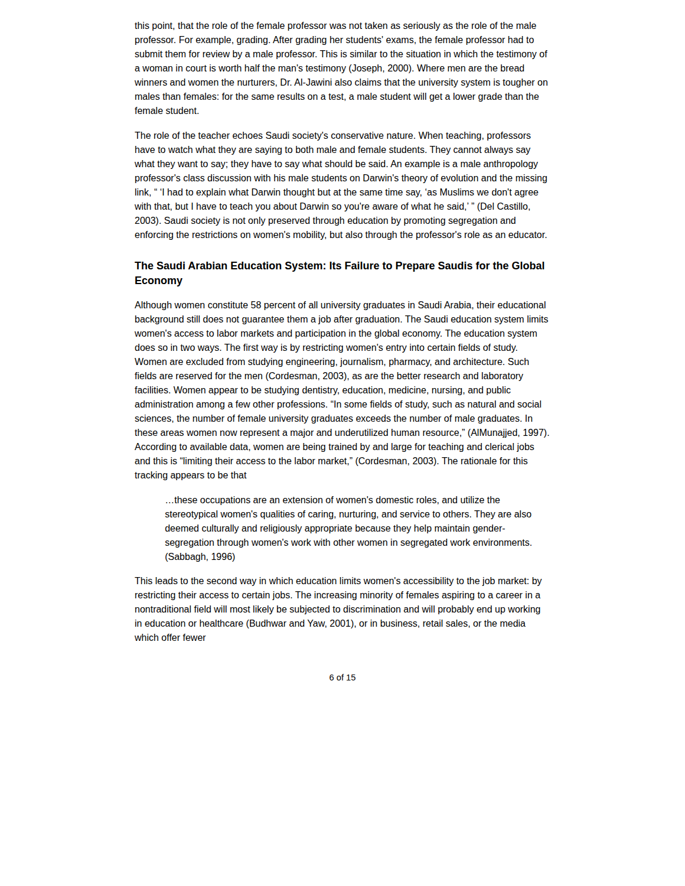this point, that the role of the female professor was not taken as seriously as the role of the male professor. For example, grading. After grading her students' exams, the female professor had to submit them for review by a male professor. This is similar to the situation in which the testimony of a woman in court is worth half the man's testimony (Joseph, 2000). Where men are the bread winners and women the nurturers, Dr. Al-Jawini also claims that the university system is tougher on males than females: for the same results on a test, a male student will get a lower grade than the female student.
The role of the teacher echoes Saudi society's conservative nature. When teaching, professors have to watch what they are saying to both male and female students. They cannot always say what they want to say; they have to say what should be said. An example is a male anthropology professor's class discussion with his male students on Darwin's theory of evolution and the missing link, “ ‘I had to explain what Darwin thought but at the same time say, ‘as Muslims we don't agree with that, but I have to teach you about Darwin so you're aware of what he said,’ ” (Del Castillo, 2003). Saudi society is not only preserved through education by promoting segregation and enforcing the restrictions on women's mobility, but also through the professor's role as an educator.
The Saudi Arabian Education System: Its Failure to Prepare Saudis for the Global Economy
Although women constitute 58 percent of all university graduates in Saudi Arabia, their educational background still does not guarantee them a job after graduation. The Saudi education system limits women's access to labor markets and participation in the global economy. The education system does so in two ways. The first way is by restricting women's entry into certain fields of study. Women are excluded from studying engineering, journalism, pharmacy, and architecture. Such fields are reserved for the men (Cordesman, 2003), as are the better research and laboratory facilities. Women appear to be studying dentistry, education, medicine, nursing, and public administration among a few other professions. “In some fields of study, such as natural and social sciences, the number of female university graduates exceeds the number of male graduates. In these areas women now represent a major and underutilized human resource,” (AlMunajjed, 1997). According to available data, women are being trained by and large for teaching and clerical jobs and this is “limiting their access to the labor market,” (Cordesman, 2003). The rationale for this tracking appears to be that
…these occupations are an extension of women's domestic roles, and utilize the stereotypical women's qualities of caring, nurturing, and service to others. They are also deemed culturally and religiously appropriate because they help maintain gender-segregation through women's work with other women in segregated work environments. (Sabbagh, 1996)
This leads to the second way in which education limits women's accessibility to the job market: by restricting their access to certain jobs. The increasing minority of females aspiring to a career in a nontraditional field will most likely be subjected to discrimination and will probably end up working in education or healthcare (Budhwar and Yaw, 2001), or in business, retail sales, or the media which offer fewer
6 of 15